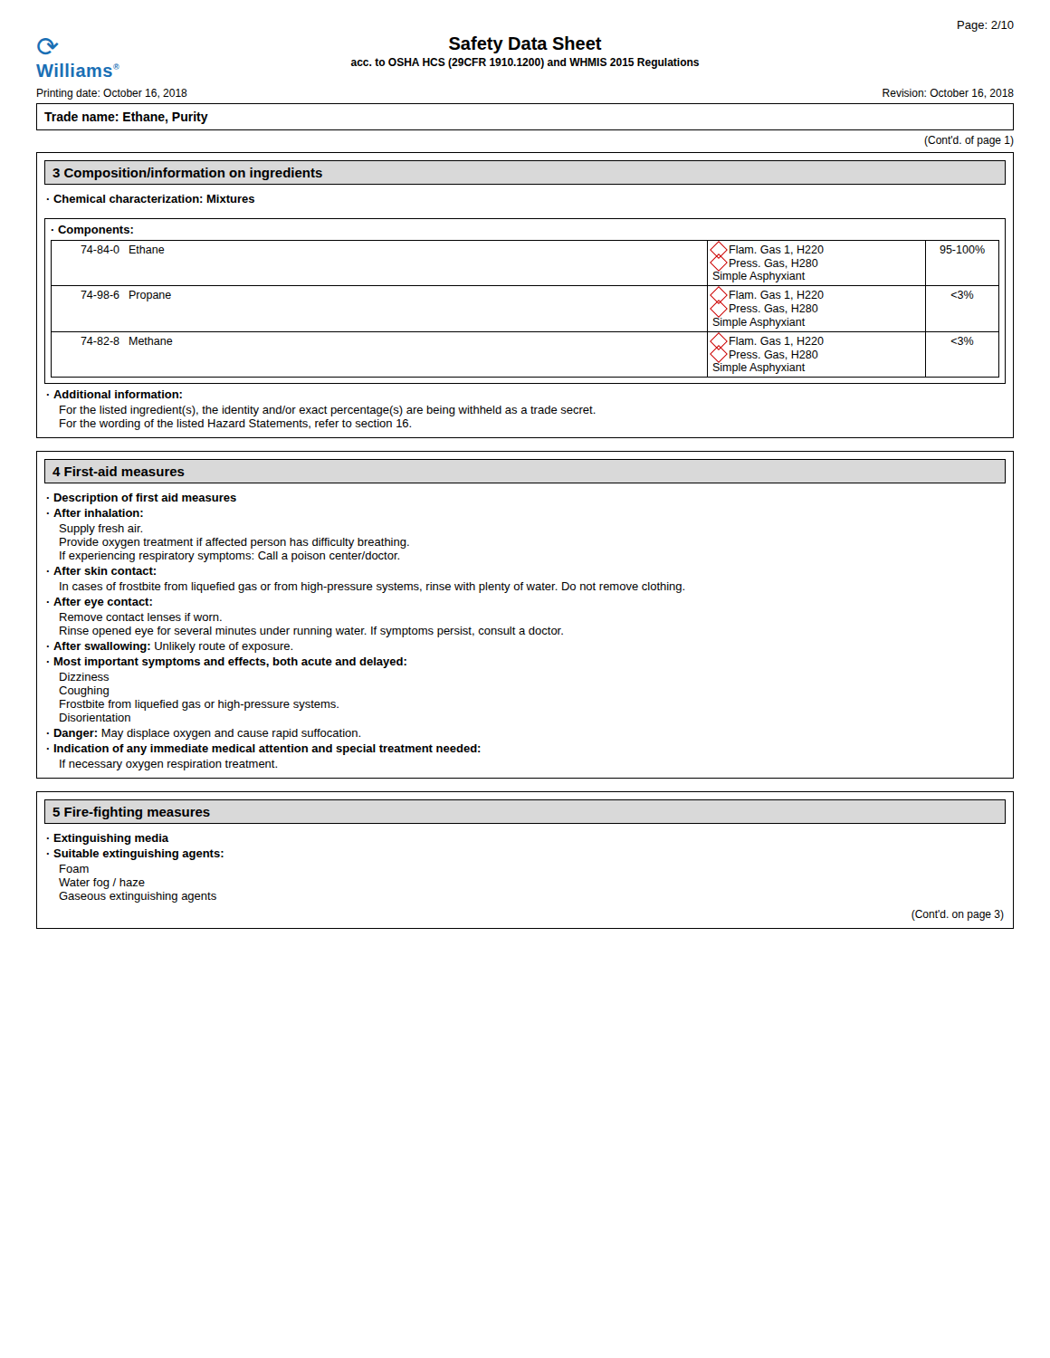Page: 2/10
⟳
Williams®
Safety Data Sheet
acc. to OSHA HCS (29CFR 1910.1200) and WHMIS 2015 Regulations
Printing date: October 16, 2018
Revision: October 16, 2018
Trade name: Ethane, Purity
(Cont'd. of page 1)
3 Composition/information on ingredients
· Chemical characterization: Mixtures
· Components:
| 74-84-0 | Ethane | Flam. Gas 1, H220 Press. Gas, H280 Simple Asphyxiant | 95-100% |
| 74-98-6 | Propane | Flam. Gas 1, H220 Press. Gas, H280 Simple Asphyxiant | <3% |
| 74-82-8 | Methane | Flam. Gas 1, H220 Press. Gas, H280 Simple Asphyxiant | <3% |
· Additional information:
For the listed ingredient(s), the identity and/or exact percentage(s) are being withheld as a trade secret.
For the wording of the listed Hazard Statements, refer to section 16.
4 First-aid measures
· Description of first aid measures
· After inhalation:
Supply fresh air.
Provide oxygen treatment if affected person has difficulty breathing.
If experiencing respiratory symptoms: Call a poison center/doctor.
· After skin contact:
In cases of frostbite from liquefied gas or from high-pressure systems, rinse with plenty of water. Do not remove clothing.
· After eye contact:
Remove contact lenses if worn.
Rinse opened eye for several minutes under running water. If symptoms persist, consult a doctor.
· After swallowing: Unlikely route of exposure.
· Most important symptoms and effects, both acute and delayed:
Dizziness
Coughing
Frostbite from liquefied gas or high-pressure systems.
Disorientation
· Danger: May displace oxygen and cause rapid suffocation.
· Indication of any immediate medical attention and special treatment needed:
If necessary oxygen respiration treatment.
5 Fire-fighting measures
· Extinguishing media
· Suitable extinguishing agents:
Foam
Water fog / haze
Gaseous extinguishing agents
(Cont'd. on page 3)